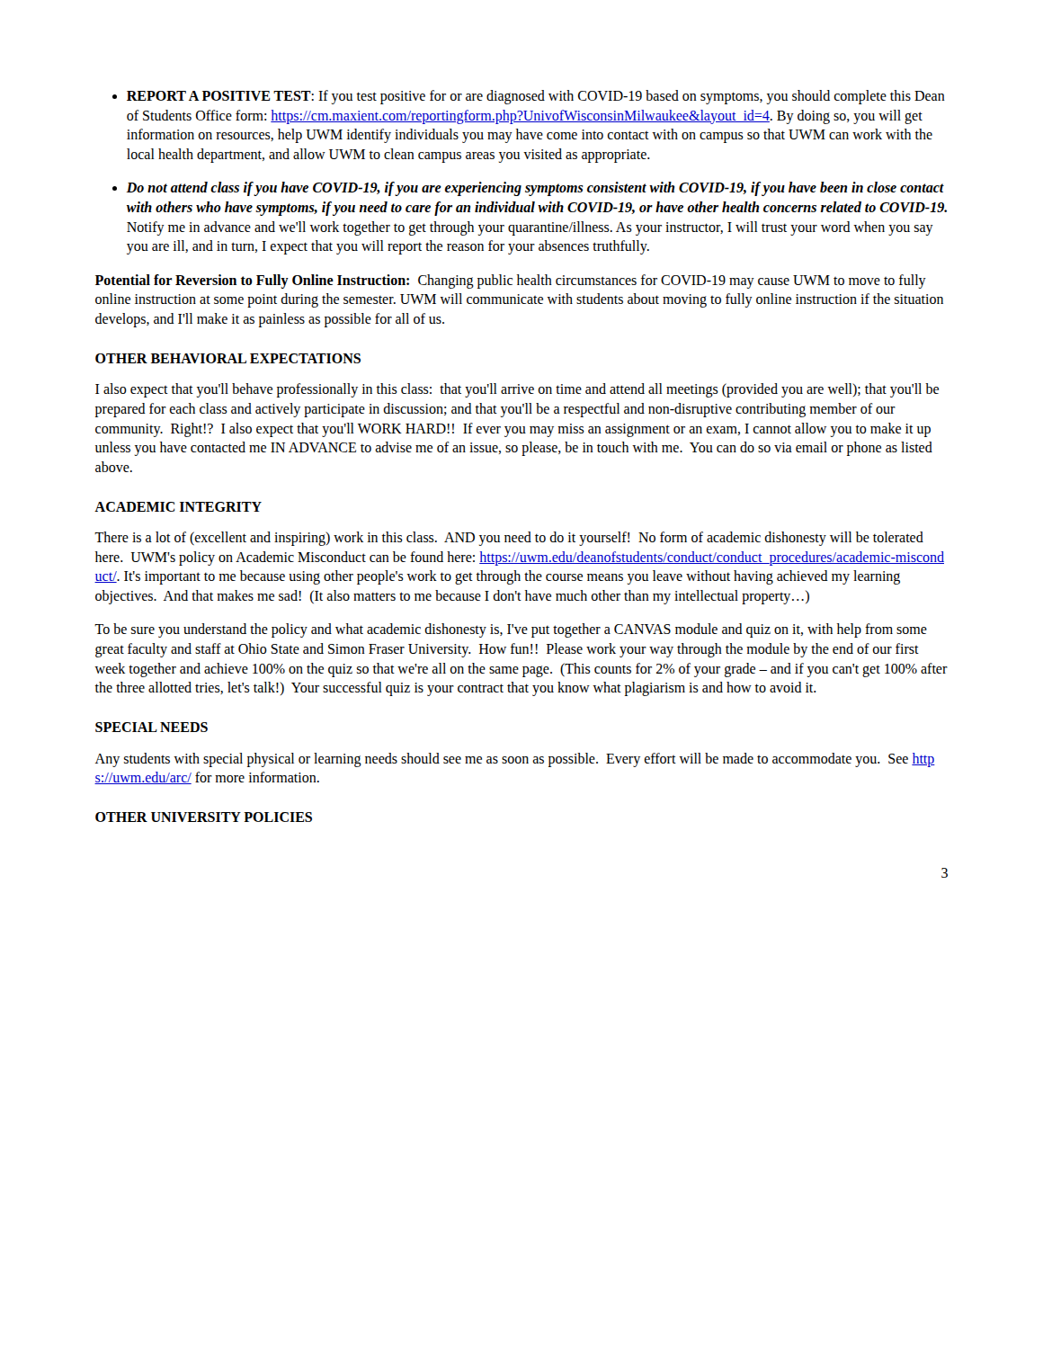REPORT A POSITIVE TEST: If you test positive for or are diagnosed with COVID-19 based on symptoms, you should complete this Dean of Students Office form: https://cm.maxient.com/reportingform.php?UnivofWisconsinMilwaukee&layout_id=4. By doing so, you will get information on resources, help UWM identify individuals you may have come into contact with on campus so that UWM can work with the local health department, and allow UWM to clean campus areas you visited as appropriate.
Do not attend class if you have COVID-19, if you are experiencing symptoms consistent with COVID-19, if you have been in close contact with others who have symptoms, if you need to care for an individual with COVID-19, or have other health concerns related to COVID-19. Notify me in advance and we'll work together to get through your quarantine/illness. As your instructor, I will trust your word when you say you are ill, and in turn, I expect that you will report the reason for your absences truthfully.
Potential for Reversion to Fully Online Instruction: Changing public health circumstances for COVID-19 may cause UWM to move to fully online instruction at some point during the semester. UWM will communicate with students about moving to fully online instruction if the situation develops, and I'll make it as painless as possible for all of us.
Other Behavioral Expectations
I also expect that you'll behave professionally in this class: that you'll arrive on time and attend all meetings (provided you are well); that you'll be prepared for each class and actively participate in discussion; and that you'll be a respectful and non-disruptive contributing member of our community. Right!? I also expect that you'll WORK HARD!! If ever you may miss an assignment or an exam, I cannot allow you to make it up unless you have contacted me IN ADVANCE to advise me of an issue, so please, be in touch with me. You can do so via email or phone as listed above.
Academic Integrity
There is a lot of (excellent and inspiring) work in this class. AND you need to do it yourself! No form of academic dishonesty will be tolerated here. UWM's policy on Academic Misconduct can be found here: https://uwm.edu/deanofstudents/conduct/conduct_procedures/academic-misconduct/. It's important to me because using other people's work to get through the course means you leave without having achieved my learning objectives. And that makes me sad! (It also matters to me because I don't have much other than my intellectual property…)
To be sure you understand the policy and what academic dishonesty is, I've put together a CANVAS module and quiz on it, with help from some great faculty and staff at Ohio State and Simon Fraser University. How fun!! Please work your way through the module by the end of our first week together and achieve 100% on the quiz so that we're all on the same page. (This counts for 2% of your grade – and if you can't get 100% after the three allotted tries, let's talk!) Your successful quiz is your contract that you know what plagiarism is and how to avoid it.
Special Needs
Any students with special physical or learning needs should see me as soon as possible. Every effort will be made to accommodate you. See https://uwm.edu/arc/ for more information.
Other University Policies
3